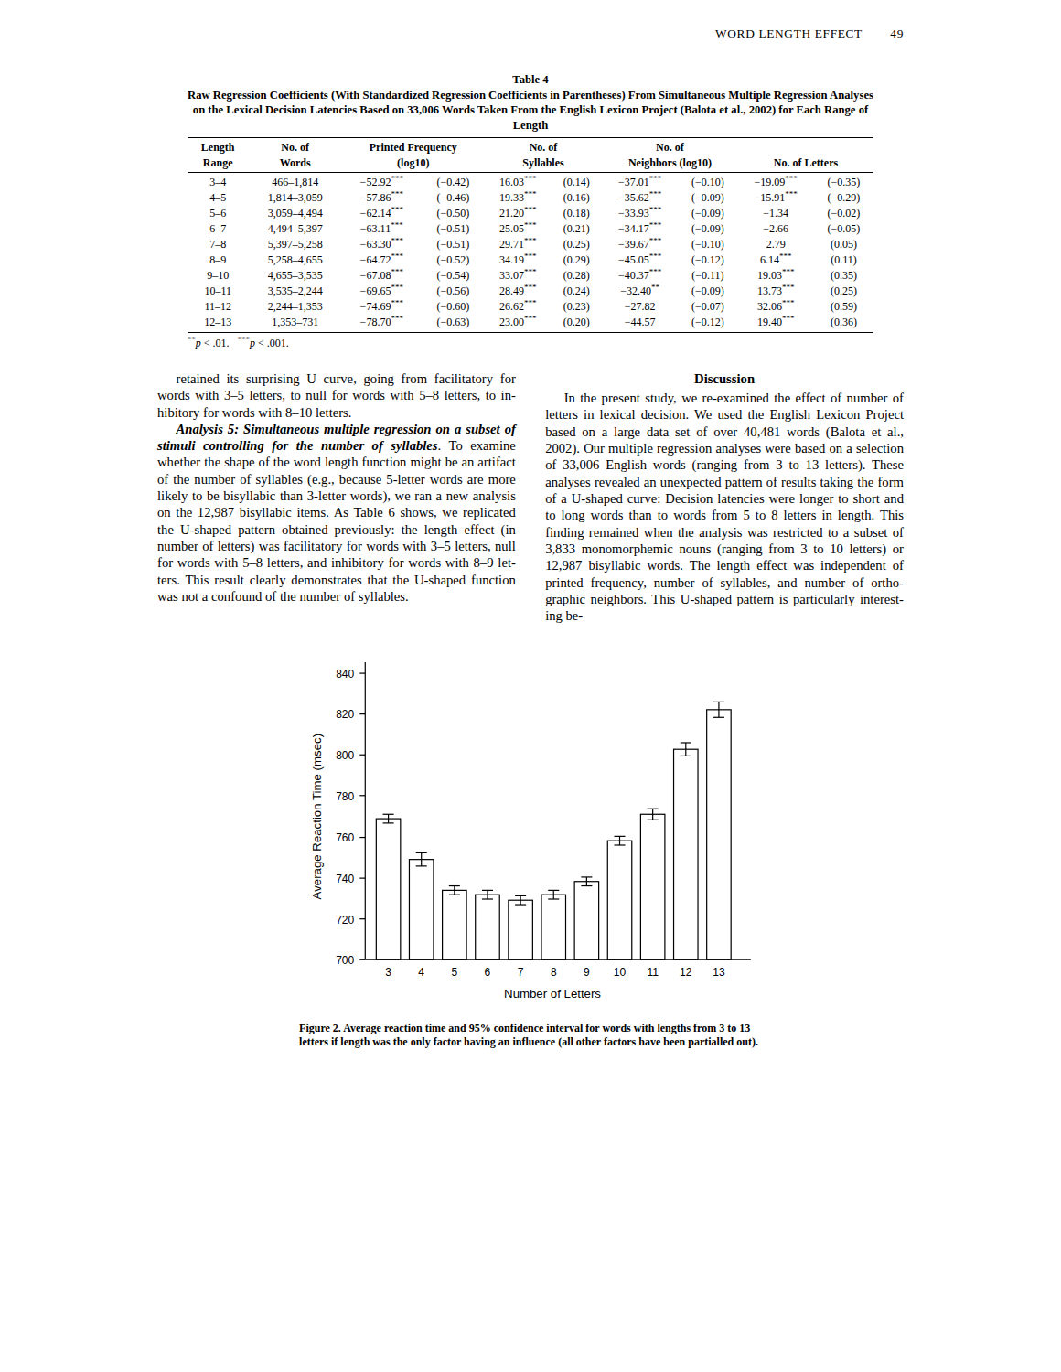WORD LENGTH EFFECT 49
Table 4 Raw Regression Coefficients (With Standardized Regression Coefficients in Parentheses) From Simultaneous Multiple Regression Analyses on the Lexical Decision Latencies Based on 33,006 Words Taken From the English Lexicon Project (Balota et al., 2002) for Each Range of Length
| Length | No. of | Printed Frequency | No. of | No. of | |
| --- | --- | --- | --- | --- | --- |
| Range | Words | (log10) | Syllables | Neighbors (log10) | No. of Letters |
| 3–4 | 466–1,814 | −52.92 *** | (−0.42) | 16.03 *** | (0.14) | −37.01 *** | (−0.10) | −19.09 *** | (−0.35) |
| 4–5 | 1,814–3,059 | −57.86 *** | (−0.46) | 19.33 *** | (0.16) | −35.62 *** | (−0.09) | −15.91 *** | (−0.29) |
| 5–6 | 3,059–4,494 | −62.14 *** | (−0.50) | 21.20 *** | (0.18) | −33.93 *** | (−0.09) | −1.34 | (−0.02) |
| 6–7 | 4,494–5,397 | −63.11 *** | (−0.51) | 25.05 *** | (0.21) | −34.17 *** | (−0.09) | −2.66 | (−0.05) |
| 7–8 | 5,397–5,258 | −63.30 *** | (−0.51) | 29.71 *** | (0.25) | −39.67 *** | (−0.10) | 2.79 | (0.05) |
| 8–9 | 5,258–4,655 | −64.72 *** | (−0.52) | 34.19 *** | (0.29) | −45.05 *** | (−0.12) | 6.14 *** | (0.11) |
| 9–10 | 4,655–3,535 | −67.08 *** | (−0.54) | 33.07 *** | (0.28) | −40.37 *** | (−0.11) | 19.03 *** | (0.35) |
| 10–11 | 3,535–2,244 | −69.65 *** | (−0.56) | 28.49 *** | (0.24) | −32.40 ** | (−0.09) | 13.73 *** | (0.25) |
| 11–12 | 2,244–1,353 | −74.69 *** | (−0.60) | 26.62 *** | (0.23) | −27.82 | (−0.07) | 32.06 *** | (0.59) |
| 12–13 | 1,353–731 | −78.70 *** | (−0.63) | 23.00 *** | (0.20) | −44.57 | (−0.12) | 19.40 *** | (0.36) |
**p < .01. ***p < .001.
retained its surprising U curve, going from facilitatory for words with 3–5 letters, to null for words with 5–8 letters, to inhibitory for words with 8–10 letters.
Analysis 5: Simultaneous multiple regression on a subset of stimuli controlling for the number of syllables. To examine whether the shape of the word length function might be an artifact of the number of syllables (e.g., because 5-letter words are more likely to be bisyllabic than 3-letter words), we ran a new analysis on the 12,987 bisyllabic items. As Table 6 shows, we replicated the U-shaped pattern obtained previously: the length effect (in number of letters) was facilitatory for words with 3–5 letters, null for words with 5–8 letters, and inhibitory for words with 8–9 letters. This result clearly demonstrates that the U-shaped function was not a confound of the number of syllables.
Discussion
In the present study, we re-examined the effect of number of letters in lexical decision. We used the English Lexicon Project based on a large data set of over 40,481 words (Balota et al., 2002). Our multiple regression analyses were based on a selection of 33,006 English words (ranging from 3 to 13 letters). These analyses revealed an unexpected pattern of results taking the form of a U-shaped curve: Decision latencies were longer to short and to long words than to words from 5 to 8 letters in length. This finding remained when the analysis was restricted to a subset of 3,833 monomorphemic nouns (ranging from 3 to 10 letters) or 12,987 bisyllabic words. The length effect was independent of printed frequency, number of syllables, and number of orthographic neighbors. This U-shaped pattern is particularly interesting be-
840 820 800 780 760 740 720 700 Average Reaction Time (msec) 3 4 5 6 7 8 9 10 11 12 13 Number of Letters
Figure 2. Average reaction time and 95% confidence interval for words with lengths from 3 to 13 letters if length was the only factor having an influence (all other factors have been partialled out).